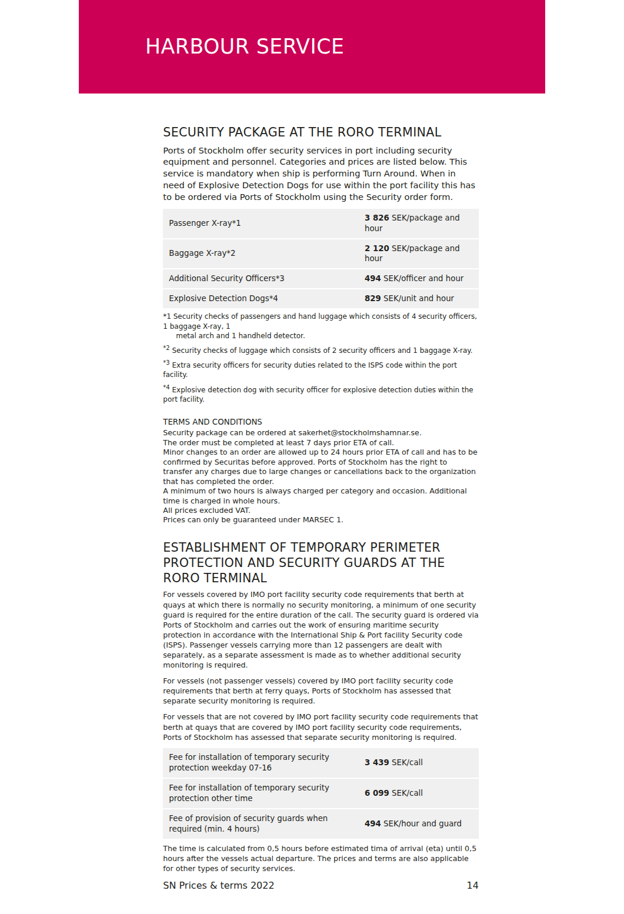Harbour service
Security package at the RoRo terminal
Ports of Stockholm offer security services in port including security equipment and personnel. Categories and prices are listed below. This service is mandatory when ship is performing Turn Around. When in need of Explosive Detection Dogs for use within the port facility this has to be ordered via Ports of Stockholm using the Security order form.
| Passenger X-ray*1 | 3 826 SEK/package and hour |
| Baggage X-ray*2 | 2 120 SEK/package and hour |
| Additional Security Officers*3 | 494 SEK/officer and hour |
| Explosive Detection Dogs*4 | 829 SEK/unit and hour |
*1 Security checks of passengers and hand luggage which consists of 4 security officers, 1 baggage X-ray, 1 metal arch and 1 handheld detector.
*2 Security checks of luggage which consists of 2 security officers and 1 baggage X-ray.
*3 Extra security officers for security duties related to the ISPS code within the port facility.
*4 Explosive detection dog with security officer for explosive detection duties within the port facility.
TERMS AND CONDITIONS
Security package can be ordered at sakerhet@stockholmshamnar.se.
The order must be completed at least 7 days prior ETA of call.
Minor changes to an order are allowed up to 24 hours prior ETA of call and has to be confirmed by Securitas before approved. Ports of Stockholm has the right to transfer any charges due to large changes or cancellations back to the organization that has completed the order.
A minimum of two hours is always charged per category and occasion. Additional time is charged in whole hours.
All prices excluded VAT.
Prices can only be guaranteed under MARSEC 1.
Establishment of temporary perimeter protection and security guards at the RoRo terminal
For vessels covered by IMO port facility security code requirements that berth at quays at which there is normally no security monitoring, a minimum of one security guard is required for the entire duration of the call. The security guard is ordered via Ports of Stockholm and carries out the work of ensuring maritime security protection in accordance with the International Ship & Port facility Security code (ISPS). Passenger vessels carrying more than 12 passengers are dealt with separately, as a separate assessment is made as to whether additional security monitoring is required.
For vessels (not passenger vessels) covered by IMO port facility security code requirements that berth at ferry quays, Ports of Stockholm has assessed that separate security monitoring is required.
For vessels that are not covered by IMO port facility security code requirements that berth at quays that are covered by IMO port facility security code requirements, Ports of Stockholm has assessed that separate security monitoring is required.
| Fee for installation of temporary security protection weekday 07-16 | 3 439 SEK/call |
| Fee for installation of temporary security protection other time | 6 099 SEK/call |
| Fee of provision of security guards when required (min. 4 hours) | 494 SEK/hour and guard |
The time is calculated from 0,5 hours before estimated tima of arrival (eta) until 0,5 hours after the vessels actual departure. The prices and terms are also applicable for other types of security services.
SN Prices & terms 2022
14